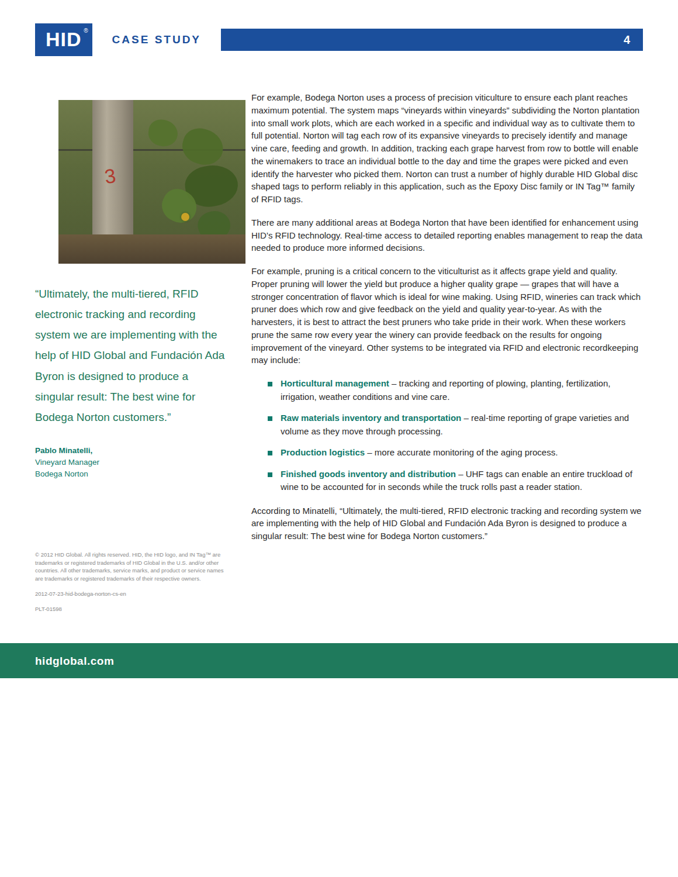HID®
CASE STUDY
4
“Ultimately, the multi-tiered, RFID electronic tracking and recording system we are implementing with the help of HID Global and Fundación Ada Byron is designed to produce a singular result: The best wine for Bodega Norton customers.”
Pablo Minatelli,
Vineyard Manager
Bodega Norton
© 2012 HID Global. All rights reserved. HID, the HID logo, and IN Tag™ are trademarks or registered trademarks of HID Global in the U.S. and/or other countries. All other trademarks, service marks, and product or service names are trademarks or registered trademarks of their respective owners.
2012-07-23-hid-bodega-norton-cs-en
PLT-01598
For example, Bodega Norton uses a process of precision viticulture to ensure each plant reaches maximum potential. The system maps “vineyards within vineyards” subdividing the Norton plantation into small work plots, which are each worked in a specific and individual way as to cultivate them to full potential. Norton will tag each row of its expansive vineyards to precisely identify and manage vine care, feeding and growth. In addition, tracking each grape harvest from row to bottle will enable the winemakers to trace an individual bottle to the day and time the grapes were picked and even identify the harvester who picked them. Norton can trust a number of highly durable HID Global disc shaped tags to perform reliably in this application, such as the Epoxy Disc family or IN Tag™ family of RFID tags.
There are many additional areas at Bodega Norton that have been identified for enhancement using HID’s RFID technology. Real-time access to detailed reporting enables management to reap the data needed to produce more informed decisions.
For example, pruning is a critical concern to the viticulturist as it affects grape yield and quality. Proper pruning will lower the yield but produce a higher quality grape — grapes that will have a stronger concentration of flavor which is ideal for wine making. Using RFID, wineries can track which pruner does which row and give feedback on the yield and quality year-to-year. As with the harvesters, it is best to attract the best pruners who take pride in their work. When these workers prune the same row every year the winery can provide feedback on the results for ongoing improvement of the vineyard. Other systems to be integrated via RFID and electronic recordkeeping may include:
Horticultural management – tracking and reporting of plowing, planting, fertilization, irrigation, weather conditions and vine care.
Raw materials inventory and transportation – real-time reporting of grape varieties and volume as they move through processing.
Production logistics – more accurate monitoring of the aging process.
Finished goods inventory and distribution – UHF tags can enable an entire truckload of wine to be accounted for in seconds while the truck rolls past a reader station.
According to Minatelli, “Ultimately, the multi-tiered, RFID electronic tracking and recording system we are implementing with the help of HID Global and Fundación Ada Byron is designed to produce a singular result: The best wine for Bodega Norton customers.”
hidglobal.com